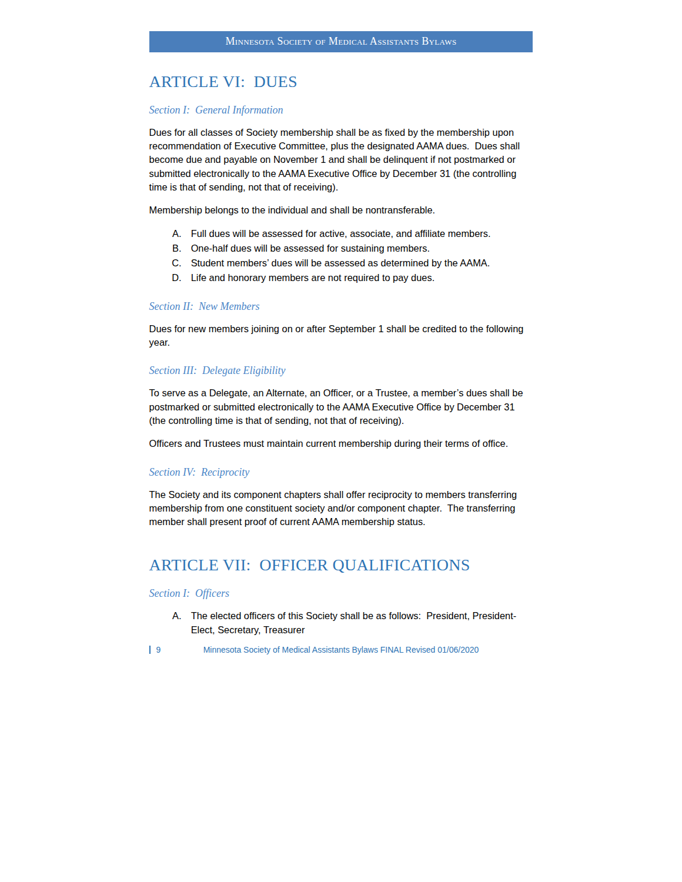Minnesota Society of Medical Assistants Bylaws
ARTICLE VI: DUES
Section I: General Information
Dues for all classes of Society membership shall be as fixed by the membership upon recommendation of Executive Committee, plus the designated AAMA dues. Dues shall become due and payable on November 1 and shall be delinquent if not postmarked or submitted electronically to the AAMA Executive Office by December 31 (the controlling time is that of sending, not that of receiving).
Membership belongs to the individual and shall be nontransferable.
Full dues will be assessed for active, associate, and affiliate members.
One-half dues will be assessed for sustaining members.
Student members’ dues will be assessed as determined by the AAMA.
Life and honorary members are not required to pay dues.
Section II: New Members
Dues for new members joining on or after September 1 shall be credited to the following year.
Section III: Delegate Eligibility
To serve as a Delegate, an Alternate, an Officer, or a Trustee, a member’s dues shall be postmarked or submitted electronically to the AAMA Executive Office by December 31 (the controlling time is that of sending, not that of receiving).
Officers and Trustees must maintain current membership during their terms of office.
Section IV: Reciprocity
The Society and its component chapters shall offer reciprocity to members transferring membership from one constituent society and/or component chapter. The transferring member shall present proof of current AAMA membership status.
ARTICLE VII: OFFICER QUALIFICATIONS
Section I: Officers
The elected officers of this Society shall be as follows: President, President-Elect, Secretary, Treasurer
9
Minnesota Society of Medical Assistants Bylaws FINAL Revised 01/06/2020